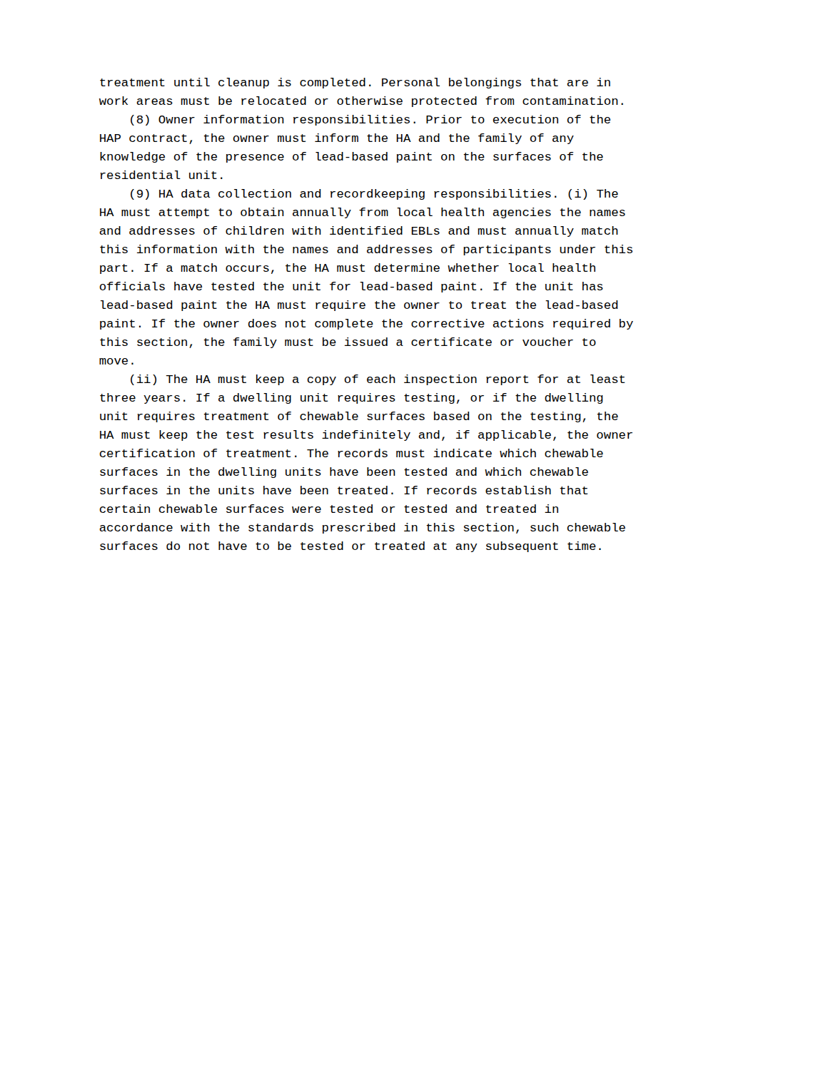treatment until cleanup is completed. Personal belongings that are in
work areas must be relocated or otherwise protected from contamination.
    (8) Owner information responsibilities. Prior to execution of the
HAP contract, the owner must inform the HA and the family of any
knowledge of the presence of lead-based paint on the surfaces of the
residential unit.
    (9) HA data collection and recordkeeping responsibilities. (i) The
HA must attempt to obtain annually from local health agencies the names
and addresses of children with identified EBLs and must annually match
this information with the names and addresses of participants under this
part. If a match occurs, the HA must determine whether local health
officials have tested the unit for lead-based paint. If the unit has
lead-based paint the HA must require the owner to treat the lead-based
paint. If the owner does not complete the corrective actions required by
this section, the family must be issued a certificate or voucher to
move.
    (ii) The HA must keep a copy of each inspection report for at least
three years. If a dwelling unit requires testing, or if the dwelling
unit requires treatment of chewable surfaces based on the testing, the
HA must keep the test results indefinitely and, if applicable, the owner
certification of treatment. The records must indicate which chewable
surfaces in the dwelling units have been tested and which chewable
surfaces in the units have been treated. If records establish that
certain chewable surfaces were tested or tested and treated in
accordance with the standards prescribed in this section, such chewable
surfaces do not have to be tested or treated at any subsequent time.